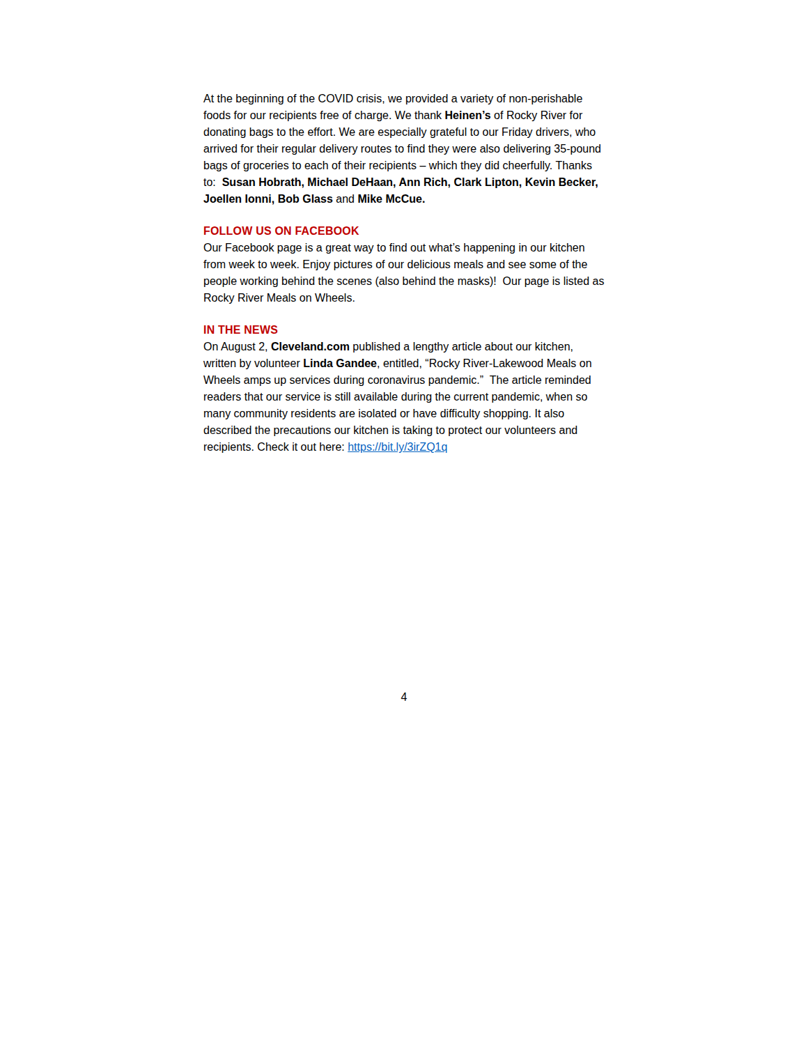At the beginning of the COVID crisis, we provided a variety of non-perishable foods for our recipients free of charge. We thank Heinen’s of Rocky River for donating bags to the effort. We are especially grateful to our Friday drivers, who arrived for their regular delivery routes to find they were also delivering 35-pound bags of groceries to each of their recipients – which they did cheerfully. Thanks to: Susan Hobrath, Michael DeHaan, Ann Rich, Clark Lipton, Kevin Becker, Joellen Ionni, Bob Glass and Mike McCue.
FOLLOW US ON FACEBOOK
Our Facebook page is a great way to find out what’s happening in our kitchen from week to week. Enjoy pictures of our delicious meals and see some of the people working behind the scenes (also behind the masks)! Our page is listed as Rocky River Meals on Wheels.
IN THE NEWS
On August 2, Cleveland.com published a lengthy article about our kitchen, written by volunteer Linda Gandee, entitled, “Rocky River-Lakewood Meals on Wheels amps up services during coronavirus pandemic.” The article reminded readers that our service is still available during the current pandemic, when so many community residents are isolated or have difficulty shopping. It also described the precautions our kitchen is taking to protect our volunteers and recipients. Check it out here: https://bit.ly/3irZQ1q
4